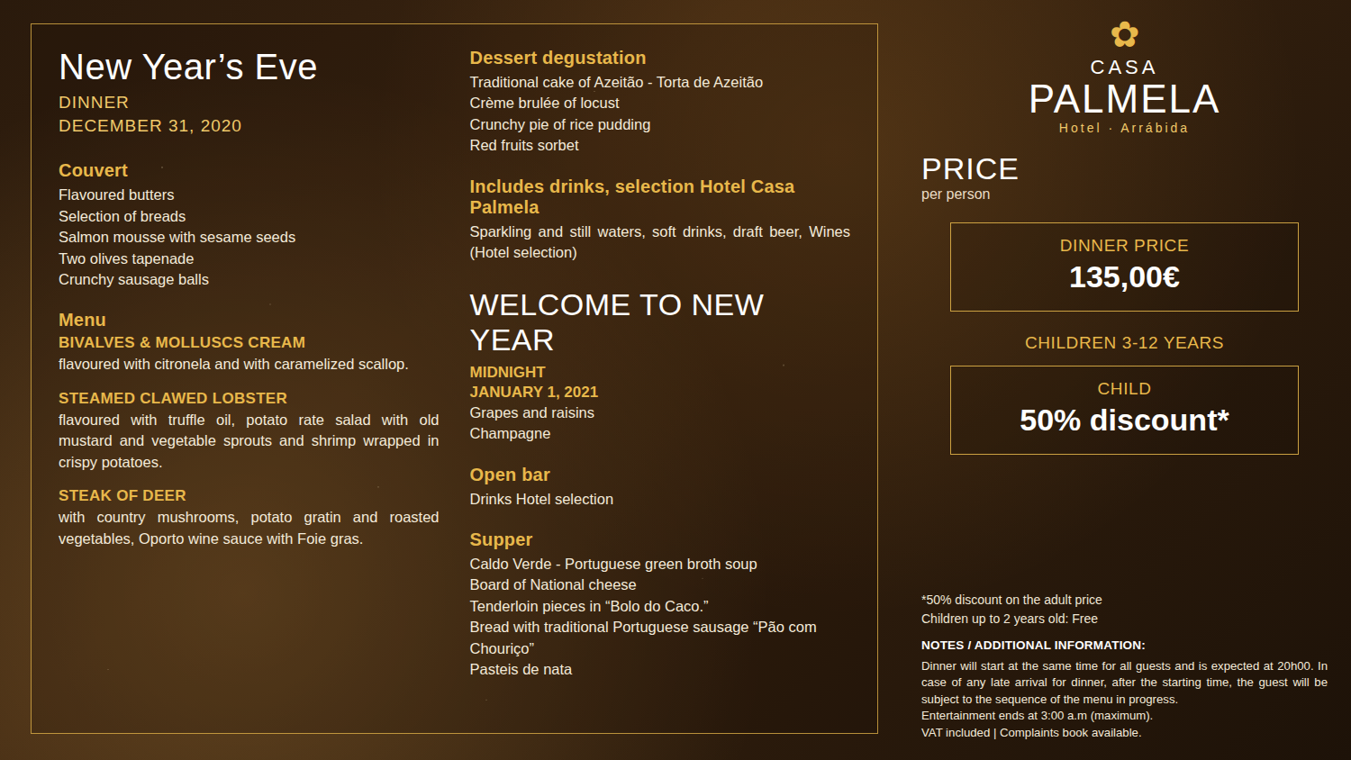New Year’s Eve
DINNER
DECEMBER 31, 2020
Couvert
Flavoured butters
Selection of breads
Salmon mousse with sesame seeds
Two olives tapenade
Crunchy sausage balls
Menu
BIVALVES & MOLLUSCS CREAM
flavoured with citronela and with caramelized scallop.
STEAMED CLAWED LOBSTER
flavoured with truffle oil, potato rate salad with old mustard and vegetable sprouts and shrimp wrapped in crispy potatoes.
STEAK OF DEER
with country mushrooms, potato gratin and roasted vegetables, Oporto wine sauce with Foie gras.
Dessert degustation
Traditional cake of Azeitão - Torta de Azeitão
Crème brulée of locust
Crunchy pie of rice pudding
Red fruits sorbet
Includes drinks, selection Hotel Casa Palmela
Sparkling and still waters, soft drinks, draft beer, Wines (Hotel selection)
WELCOME TO NEW YEAR
MIDNIGHT
JANUARY 1, 2021
Grapes and raisins
Champagne
Open bar
Drinks Hotel selection
Supper
Caldo Verde - Portuguese green broth soup
Board of National cheese
Tenderloin pieces in “Bolo do Caco.”
Bread with traditional Portuguese sausage “Pão com Chouriço”
Pasteis de nata
✿
CASA PALMELA Hotel · Arrábida
PRICE
per person
DINNER PRICE
135,00€
CHILDREN 3-12 YEARS
CHILD
50% discount*
*50% discount on the adult price
Children up to 2 years old: Free
NOTES / ADDITIONAL INFORMATION:
Dinner will start at the same time for all guests and is expected at 20h00. In case of any late arrival for dinner, after the starting time, the guest will be subject to the sequence of the menu in progress.
Entertainment ends at 3:00 a.m (maximum).
VAT included | Complaints book available.